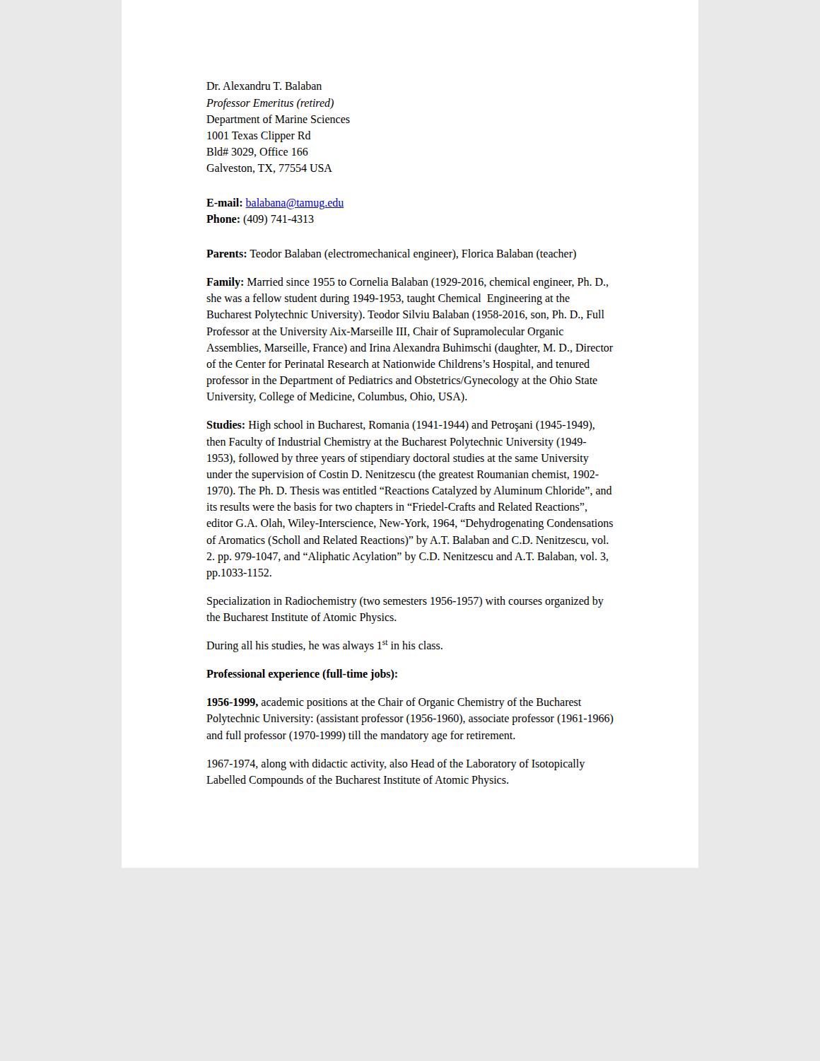Dr. Alexandru T. Balaban
Professor Emeritus (retired)
Department of Marine Sciences
1001 Texas Clipper Rd
Bld# 3029, Office 166
Galveston, TX, 77554 USA
E-mail: balabana@tamug.edu
Phone: (409) 741-4313
Parents: Teodor Balaban (electromechanical engineer), Florica Balaban (teacher)
Family: Married since 1955 to Cornelia Balaban (1929-2016, chemical engineer, Ph. D., she was a fellow student during 1949-1953, taught Chemical Engineering at the Bucharest Polytechnic University). Teodor Silviu Balaban (1958-2016, son, Ph. D., Full Professor at the University Aix-Marseille III, Chair of Supramolecular Organic Assemblies, Marseille, France) and Irina Alexandra Buhimschi (daughter, M. D., Director of the Center for Perinatal Research at Nationwide Childrens’s Hospital, and tenured professor in the Department of Pediatrics and Obstetrics/Gynecology at the Ohio State University, College of Medicine, Columbus, Ohio, USA).
Studies: High school in Bucharest, Romania (1941-1944) and Petroşani (1945-1949), then Faculty of Industrial Chemistry at the Bucharest Polytechnic University (1949-1953), followed by three years of stipendiary doctoral studies at the same University under the supervision of Costin D. Nenitzescu (the greatest Roumanian chemist, 1902-1970). The Ph. D. Thesis was entitled “Reactions Catalyzed by Aluminum Chloride”, and its results were the basis for two chapters in “Friedel-Crafts and Related Reactions”, editor G.A. Olah, Wiley-Interscience, New-York, 1964, “Dehydrogenating Condensations of Aromatics (Scholl and Related Reactions)” by A.T. Balaban and C.D. Nenitzescu, vol. 2. pp. 979-1047, and “Aliphatic Acylation” by C.D. Nenitzescu and A.T. Balaban, vol. 3, pp.1033-1152.
Specialization in Radiochemistry (two semesters 1956-1957) with courses organized by the Bucharest Institute of Atomic Physics.
During all his studies, he was always 1st in his class.
Professional experience (full-time jobs):
1956-1999, academic positions at the Chair of Organic Chemistry of the Bucharest Polytechnic University: (assistant professor (1956-1960), associate professor (1961-1966) and full professor (1970-1999) till the mandatory age for retirement.
1967-1974, along with didactic activity, also Head of the Laboratory of Isotopically Labelled Compounds of the Bucharest Institute of Atomic Physics.